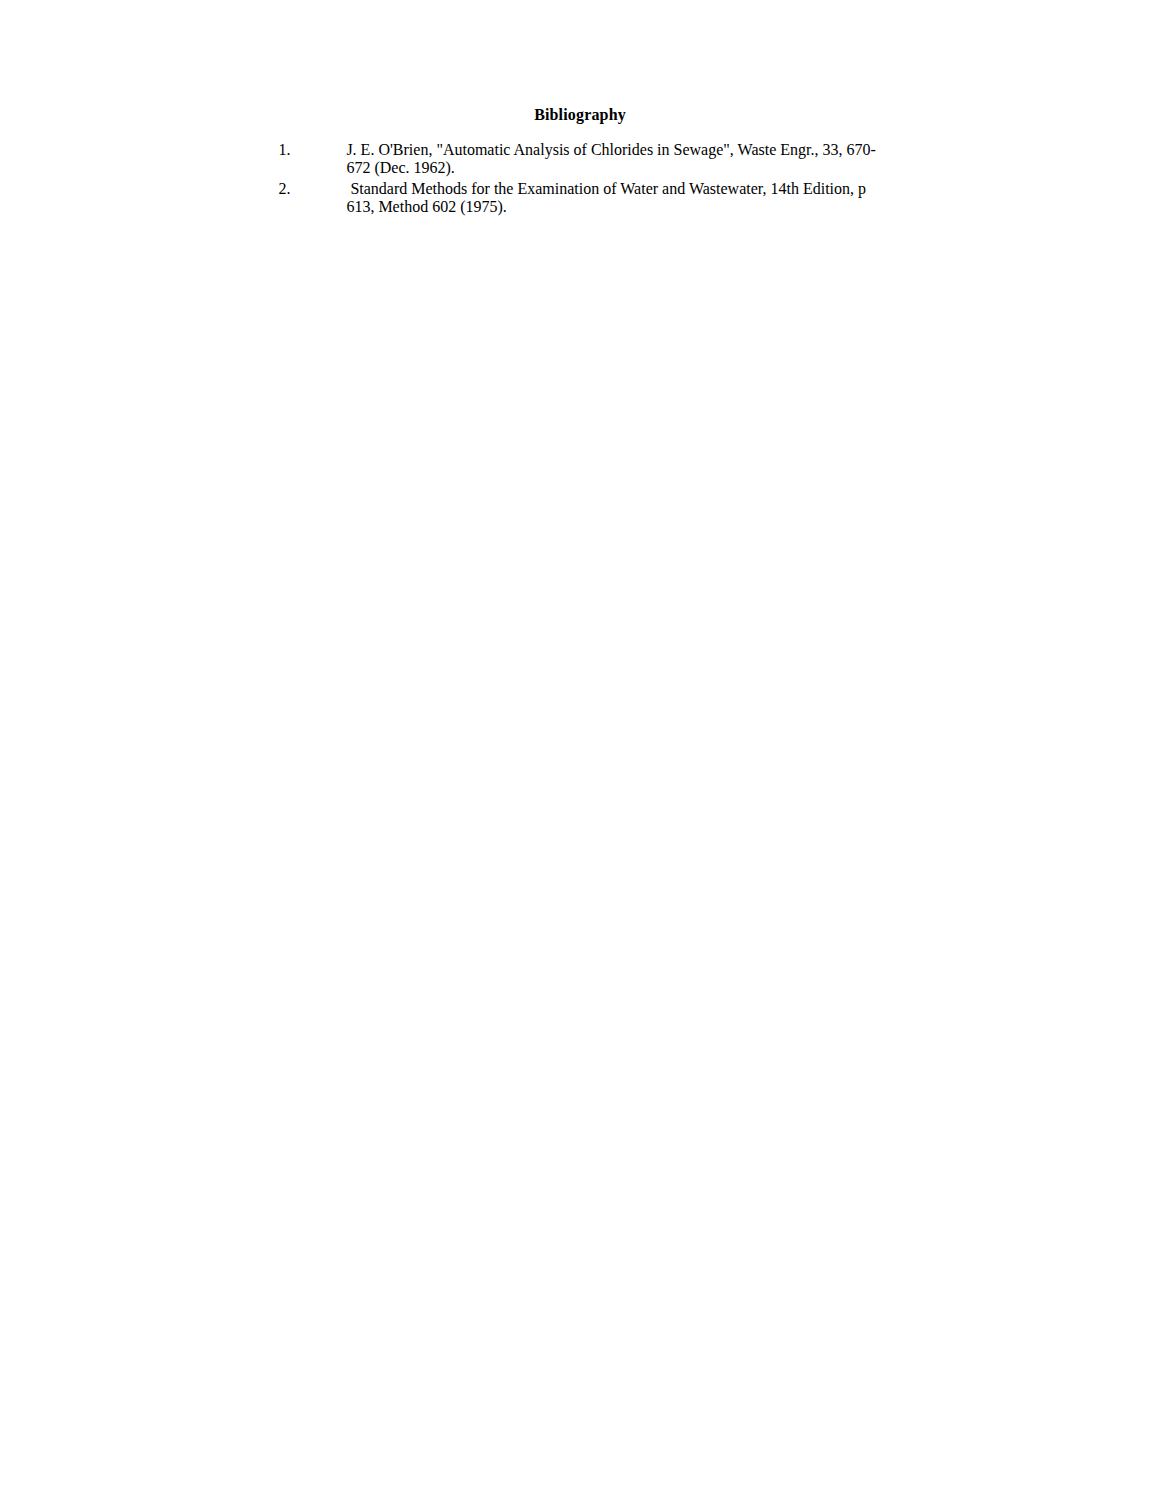Bibliography
1.
J. E. O'Brien, "Automatic Analysis of Chlorides in Sewage", Waste Engr., 33, 670-672 (Dec. 1962).
2.
Standard Methods for the Examination of Water and Wastewater, 14th Edition, p 613, Method 602 (1975).